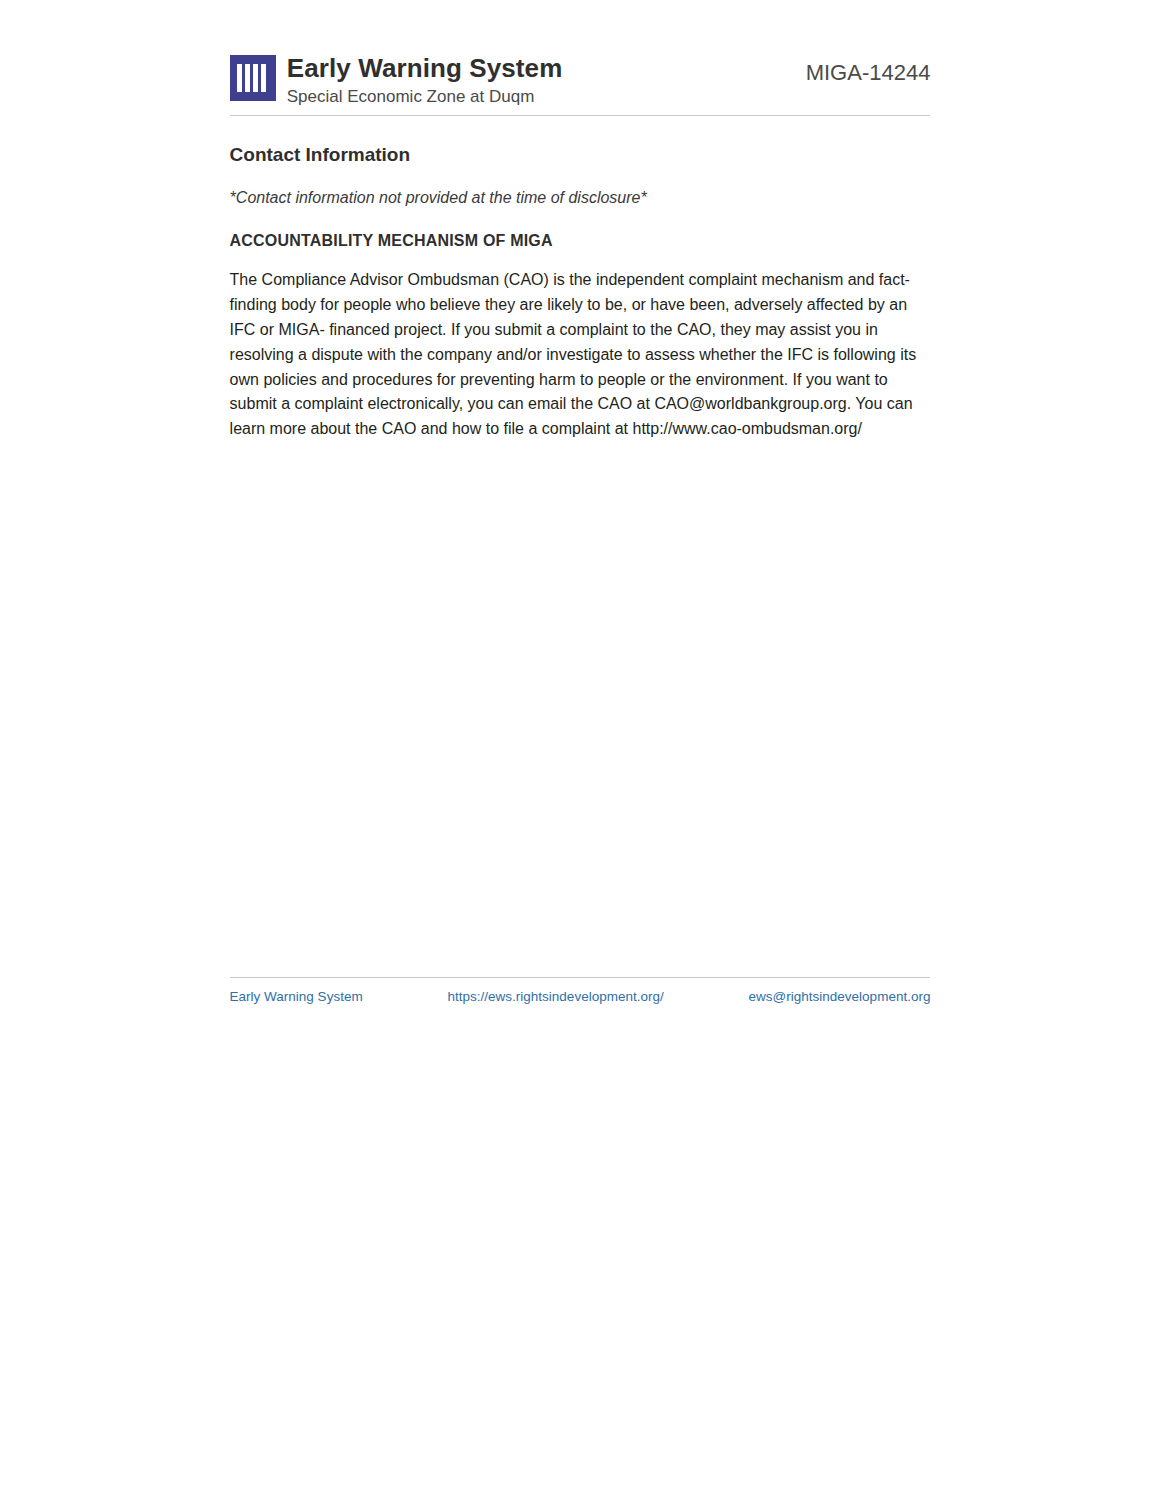Early Warning System Special Economic Zone at Duqm
MIGA-14244
Contact Information
*Contact information not provided at the time of disclosure*
ACCOUNTABILITY MECHANISM OF MIGA
The Compliance Advisor Ombudsman (CAO) is the independent complaint mechanism and fact-finding body for people who believe they are likely to be, or have been, adversely affected by an IFC or MIGA- financed project. If you submit a complaint to the CAO, they may assist you in resolving a dispute with the company and/or investigate to assess whether the IFC is following its own policies and procedures for preventing harm to people or the environment. If you want to submit a complaint electronically, you can email the CAO at CAO@worldbankgroup.org. You can learn more about the CAO and how to file a complaint at http://www.cao-ombudsman.org/
Early Warning System
https://ews.rightsindevelopment.org/
ews@rightsindevelopment.org